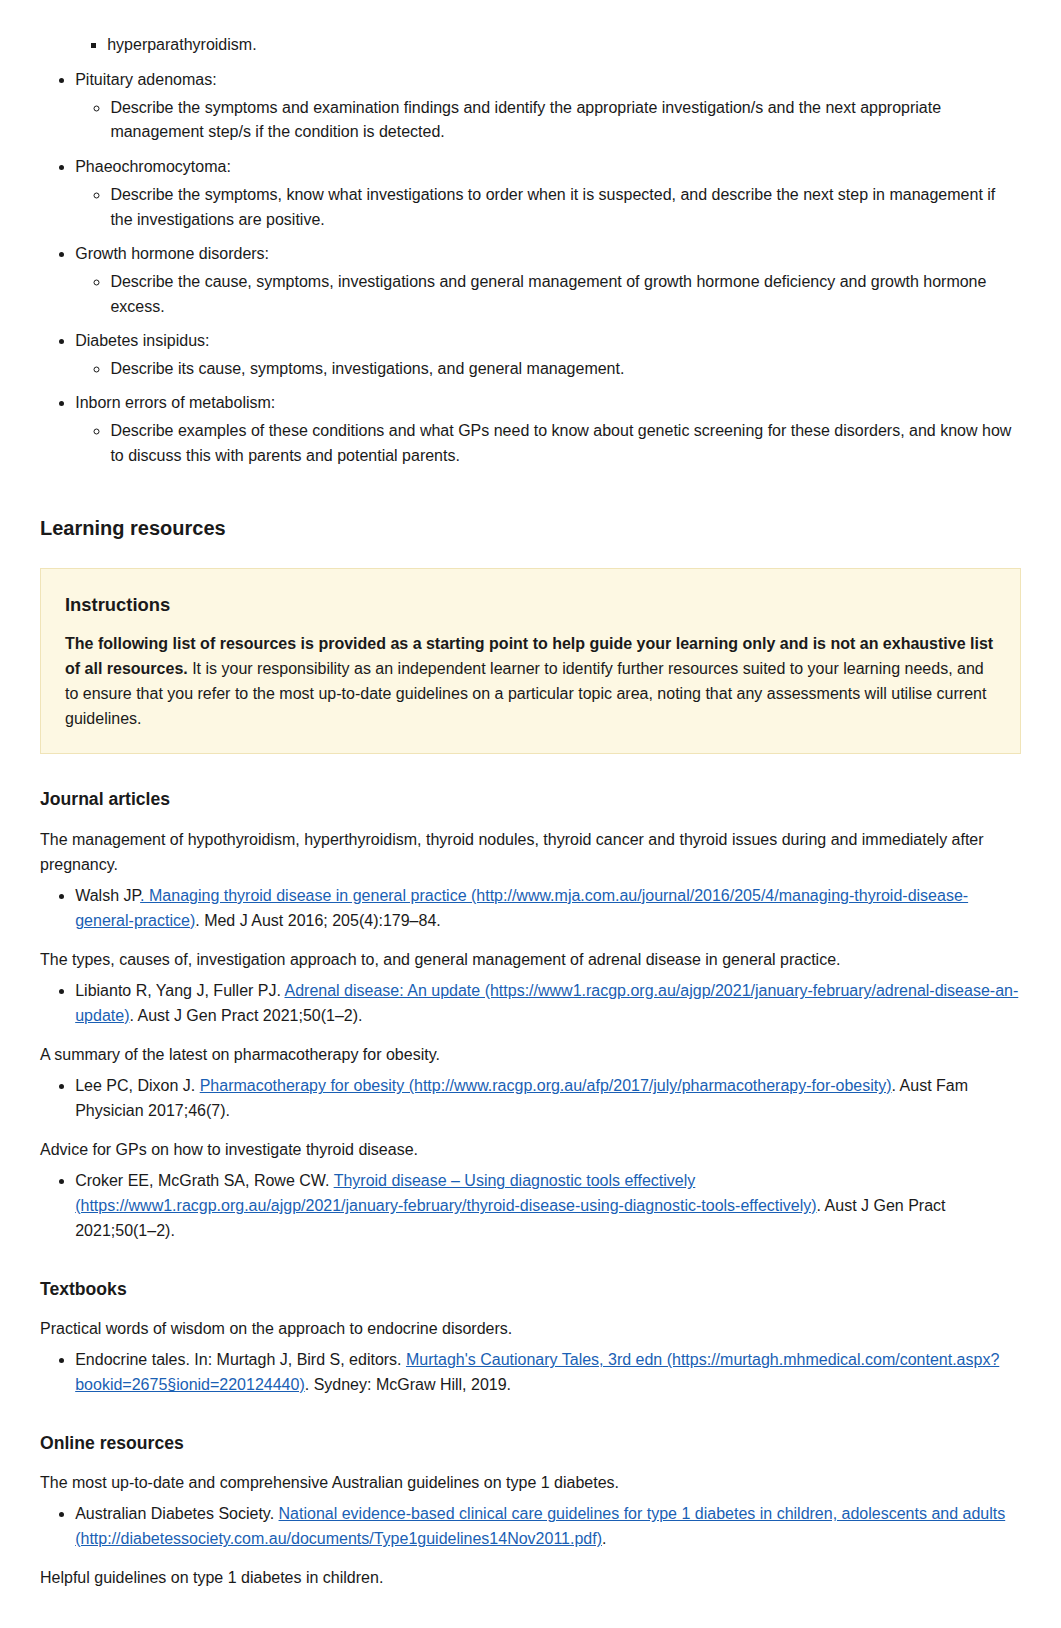hyperparathyroidism.
Pituitary adenomas:
Describe the symptoms and examination findings and identify the appropriate investigation/s and the next appropriate management step/s if the condition is detected.
Phaeochromocytoma:
Describe the symptoms, know what investigations to order when it is suspected, and describe the next step in management if the investigations are positive.
Growth hormone disorders:
Describe the cause, symptoms, investigations and general management of growth hormone deficiency and growth hormone excess.
Diabetes insipidus:
Describe its cause, symptoms, investigations, and general management.
Inborn errors of metabolism:
Describe examples of these conditions and what GPs need to know about genetic screening for these disorders, and know how to discuss this with parents and potential parents.
Learning resources
Instructions
The following list of resources is provided as a starting point to help guide your learning only and is not an exhaustive list of all resources. It is your responsibility as an independent learner to identify further resources suited to your learning needs, and to ensure that you refer to the most up-to-date guidelines on a particular topic area, noting that any assessments will utilise current guidelines.
Journal articles
The management of hypothyroidism, hyperthyroidism, thyroid nodules, thyroid cancer and thyroid issues during and immediately after pregnancy.
Walsh JP. Managing thyroid disease in general practice (http://www.mja.com.au/journal/2016/205/4/managing-thyroid-disease-general-practice). Med J Aust 2016; 205(4):179–84.
The types, causes of, investigation approach to, and general management of adrenal disease in general practice.
Libianto R, Yang J, Fuller PJ. Adrenal disease: An update (https://www1.racgp.org.au/ajgp/2021/january-february/adrenal-disease-an-update). Aust J Gen Pract 2021;50(1–2).
A summary of the latest on pharmacotherapy for obesity.
Lee PC, Dixon J. Pharmacotherapy for obesity (http://www.racgp.org.au/afp/2017/july/pharmacotherapy-for-obesity). Aust Fam Physician 2017;46(7).
Advice for GPs on how to investigate thyroid disease.
Croker EE, McGrath SA, Rowe CW. Thyroid disease – Using diagnostic tools effectively (https://www1.racgp.org.au/ajgp/2021/january-february/thyroid-disease-using-diagnostic-tools-effectively). Aust J Gen Pract 2021;50(1–2).
Textbooks
Practical words of wisdom on the approach to endocrine disorders.
Endocrine tales. In: Murtagh J, Bird S, editors. Murtagh's Cautionary Tales, 3rd edn (https://murtagh.mhmedical.com/content.aspx?bookid=2675§ionid=220124440). Sydney: McGraw Hill, 2019.
Online resources
The most up-to-date and comprehensive Australian guidelines on type 1 diabetes.
Australian Diabetes Society. National evidence-based clinical care guidelines for type 1 diabetes in children, adolescents and adults (http://diabetessociety.com.au/documents/Type1guidelines14Nov2011.pdf).
Helpful guidelines on type 1 diabetes in children.